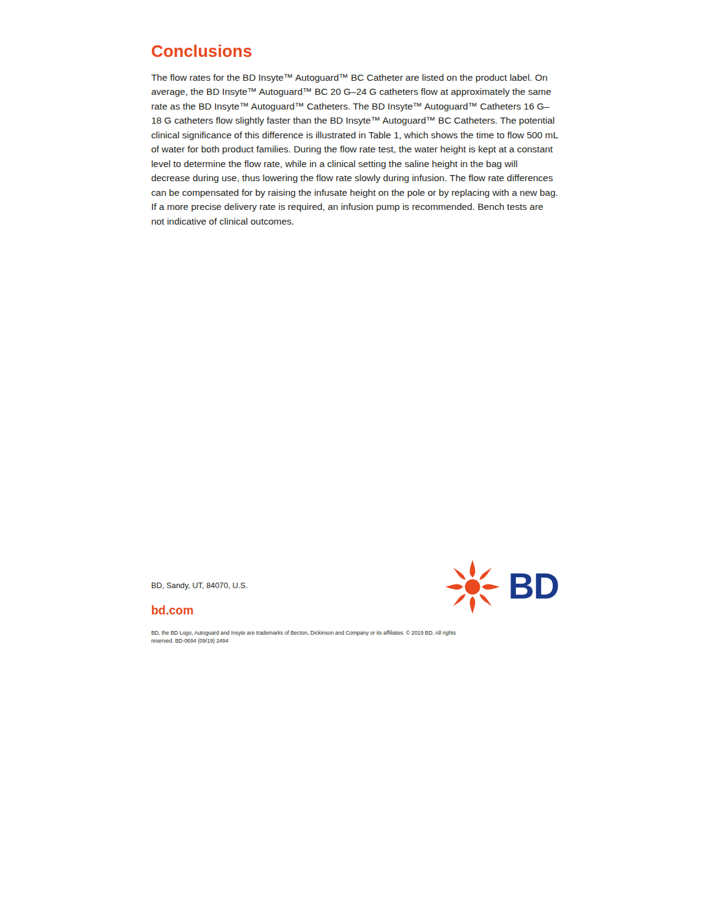Conclusions
The flow rates for the BD Insyte™ Autoguard™ BC Catheter are listed on the product label. On average, the BD Insyte™ Autoguard™ BC 20 G–24 G catheters flow at approximately the same rate as the BD Insyte™ Autoguard™ Catheters. The BD Insyte™ Autoguard™ Catheters 16 G–18 G catheters flow slightly faster than the BD Insyte™ Autoguard™ BC Catheters. The potential clinical significance of this difference is illustrated in Table 1, which shows the time to flow 500 mL of water for both product families. During the flow rate test, the water height is kept at a constant level to determine the flow rate, while in a clinical setting the saline height in the bag will decrease during use, thus lowering the flow rate slowly during infusion. The flow rate differences can be compensated for by raising the infusate height on the pole or by replacing with a new bag. If a more precise delivery rate is required, an infusion pump is recommended. Bench tests are not indicative of clinical outcomes.
BD, Sandy, UT, 84070, U.S.
bd.com
BD
BD, the BD Logo, Autoguard and Insyte are trademarks of Becton, Dickinson and Company or its affiliates. © 2019 BD. All rights reserved. BD-0694 (09/19) 2494